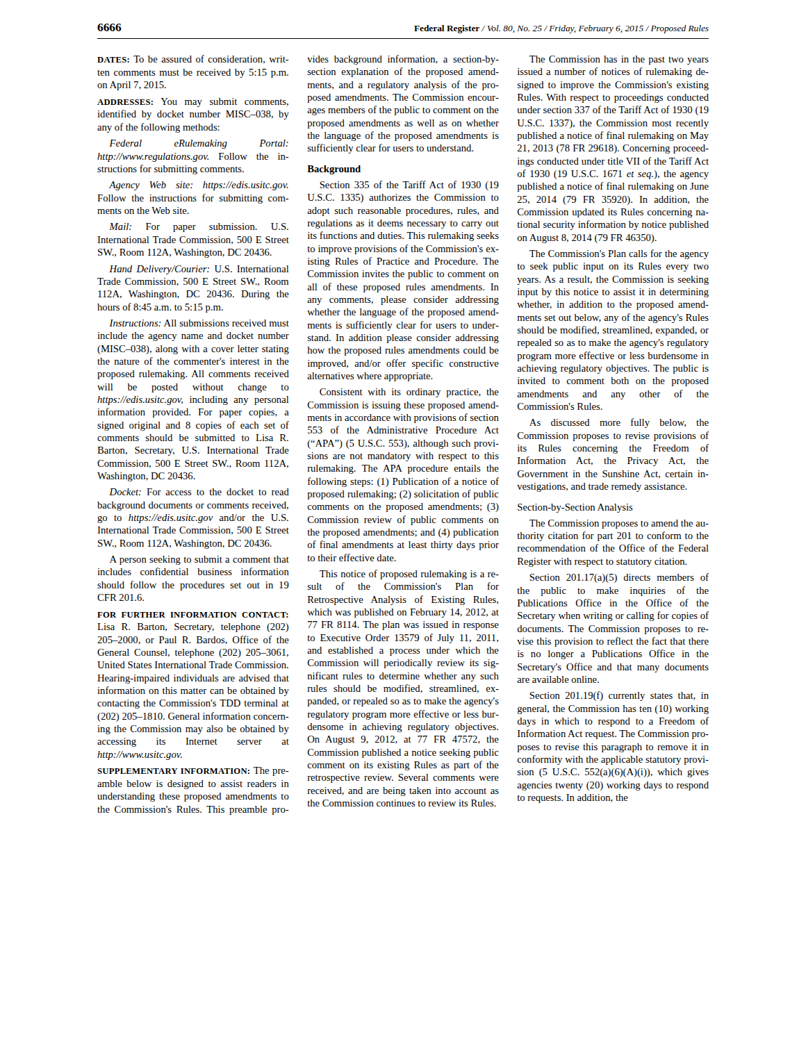6666 Federal Register / Vol. 80, No. 25 / Friday, February 6, 2015 / Proposed Rules
Dates: To be assured of consideration, written comments must be received by 5:15 p.m. on April 7, 2015.
Addresses: You may submit comments, identified by docket number MISC–038, by any of the following methods:
Federal eRulemaking Portal: http://www.regulations.gov. Follow the instructions for submitting comments.
Agency Web site: https://edis.usitc.gov. Follow the instructions for submitting comments on the Web site.
Mail: For paper submission. U.S. International Trade Commission, 500 E Street SW., Room 112A, Washington, DC 20436.
Hand Delivery/Courier: U.S. International Trade Commission, 500 E Street SW., Room 112A, Washington, DC 20436. During the hours of 8:45 a.m. to 5:15 p.m.
Instructions: All submissions received must include the agency name and docket number (MISC–038), along with a cover letter stating the nature of the commenter's interest in the proposed rulemaking. All comments received will be posted without change to https://edis.usitc.gov, including any personal information provided. For paper copies, a signed original and 8 copies of each set of comments should be submitted to Lisa R. Barton, Secretary, U.S. International Trade Commission, 500 E Street SW., Room 112A, Washington, DC 20436.
Docket: For access to the docket to read background documents or comments received, go to https://edis.usitc.gov and/or the U.S. International Trade Commission, 500 E Street SW., Room 112A, Washington, DC 20436.
A person seeking to submit a comment that includes confidential business information should follow the procedures set out in 19 CFR 201.6.
For Further Information Contact: Lisa R. Barton, Secretary, telephone (202) 205–2000, or Paul R. Bardos, Office of the General Counsel, telephone (202) 205–3061, United States International Trade Commission. Hearing-impaired individuals are advised that information on this matter can be obtained by contacting the Commission's TDD terminal at (202) 205–1810. General information concerning the Commission may also be obtained by accessing its Internet server at http://www.usitc.gov.
Supplementary Information: The preamble below is designed to assist readers in understanding these proposed amendments to the Commission's Rules. This preamble provides background information, a section-by-section explanation of the proposed amendments, and a regulatory analysis of the proposed amendments. The Commission encourages members of the public to comment on the proposed amendments as well as on whether the language of the proposed amendments is sufficiently clear for users to understand.
Background
Section 335 of the Tariff Act of 1930 (19 U.S.C. 1335) authorizes the Commission to adopt such reasonable procedures, rules, and regulations as it deems necessary to carry out its functions and duties. This rulemaking seeks to improve provisions of the Commission's existing Rules of Practice and Procedure. The Commission invites the public to comment on all of these proposed rules amendments. In any comments, please consider addressing whether the language of the proposed amendments is sufficiently clear for users to understand. In addition please consider addressing how the proposed rules amendments could be improved, and/or offer specific constructive alternatives where appropriate.
Consistent with its ordinary practice, the Commission is issuing these proposed amendments in accordance with provisions of section 553 of the Administrative Procedure Act (“APA”) (5 U.S.C. 553), although such provisions are not mandatory with respect to this rulemaking. The APA procedure entails the following steps: (1) Publication of a notice of proposed rulemaking; (2) solicitation of public comments on the proposed amendments; (3) Commission review of public comments on the proposed amendments; and (4) publication of final amendments at least thirty days prior to their effective date.
This notice of proposed rulemaking is a result of the Commission's Plan for Retrospective Analysis of Existing Rules, which was published on February 14, 2012, at 77 FR 8114. The plan was issued in response to Executive Order 13579 of July 11, 2011, and established a process under which the Commission will periodically review its significant rules to determine whether any such rules should be modified, streamlined, expanded, or repealed so as to make the agency's regulatory program more effective or less burdensome in achieving regulatory objectives. On August 9, 2012, at 77 FR 47572, the Commission published a notice seeking public comment on its existing Rules as part of the retrospective review. Several comments were received, and are being taken into account as the Commission continues to review its Rules.
The Commission has in the past two years issued a number of notices of rulemaking designed to improve the Commission's existing Rules. With respect to proceedings conducted under section 337 of the Tariff Act of 1930 (19 U.S.C. 1337), the Commission most recently published a notice of final rulemaking on May 21, 2013 (78 FR 29618). Concerning proceedings conducted under title VII of the Tariff Act of 1930 (19 U.S.C. 1671 et seq.), the agency published a notice of final rulemaking on June 25, 2014 (79 FR 35920). In addition, the Commission updated its Rules concerning national security information by notice published on August 8, 2014 (79 FR 46350).
The Commission's Plan calls for the agency to seek public input on its Rules every two years. As a result, the Commission is seeking input by this notice to assist it in determining whether, in addition to the proposed amendments set out below, any of the agency's Rules should be modified, streamlined, expanded, or repealed so as to make the agency's regulatory program more effective or less burdensome in achieving regulatory objectives. The public is invited to comment both on the proposed amendments and any other of the Commission's Rules.
As discussed more fully below, the Commission proposes to revise provisions of its Rules concerning the Freedom of Information Act, the Privacy Act, the Government in the Sunshine Act, certain investigations, and trade remedy assistance.
Section-by-Section Analysis
The Commission proposes to amend the authority citation for part 201 to conform to the recommendation of the Office of the Federal Register with respect to statutory citation.
Section 201.17(a)(5) directs members of the public to make inquiries of the Publications Office in the Office of the Secretary when writing or calling for copies of documents. The Commission proposes to revise this provision to reflect the fact that there is no longer a Publications Office in the Secretary's Office and that many documents are available online.
Section 201.19(f) currently states that, in general, the Commission has ten (10) working days in which to respond to a Freedom of Information Act request. The Commission proposes to revise this paragraph to remove it in conformity with the applicable statutory provision (5 U.S.C. 552(a)(6)(A)(i)), which gives agencies twenty (20) working days to respond to requests. In addition, the